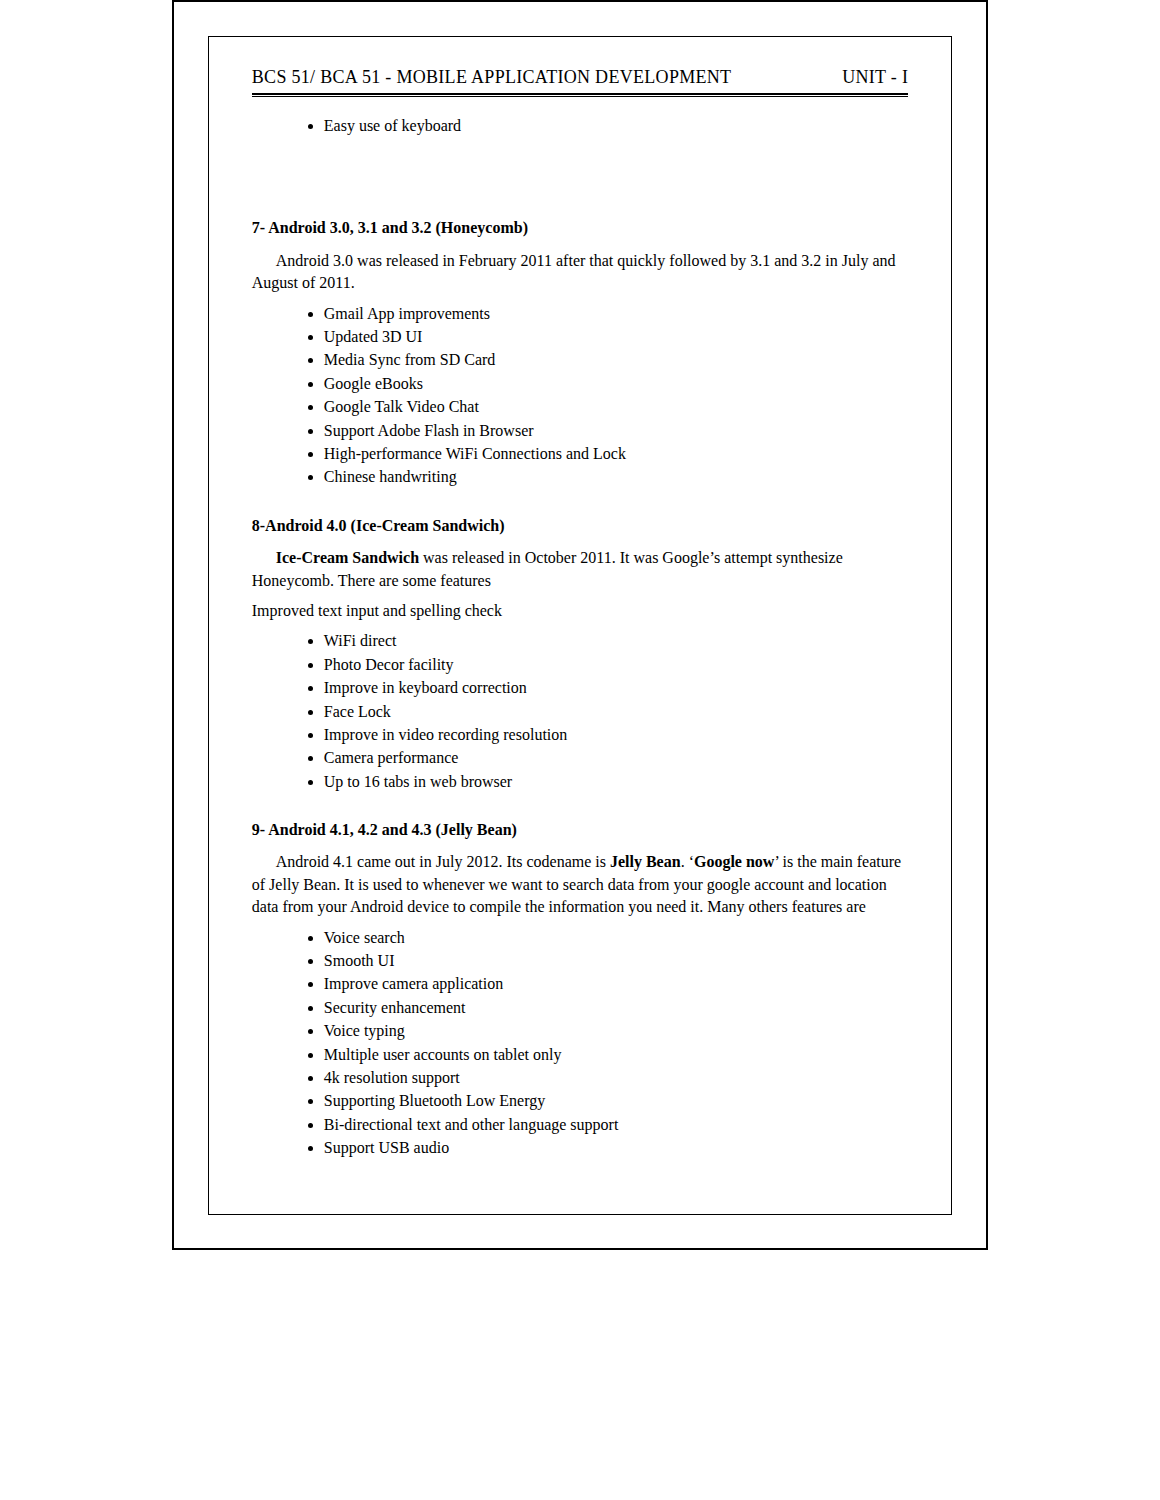BCS 51/ BCA 51 - MOBILE APPLICATION DEVELOPMENT UNIT - I
Easy use of keyboard
7- Android 3.0, 3.1 and 3.2 (Honeycomb)
Android 3.0 was released in February 2011 after that quickly followed by 3.1 and 3.2 in July and August of 2011.
Gmail App improvements
Updated 3D UI
Media Sync from SD Card
Google eBooks
Google Talk Video Chat
Support Adobe Flash in Browser
High-performance WiFi Connections and Lock
Chinese handwriting
8-Android 4.0 (Ice-Cream Sandwich)
Ice-Cream Sandwich was released in October 2011. It was Google’s attempt synthesize Honeycomb. There are some features
Improved text input and spelling check
WiFi direct
Photo Decor facility
Improve in keyboard correction
Face Lock
Improve in video recording resolution
Camera performance
Up to 16 tabs in web browser
9- Android 4.1, 4.2 and 4.3 (Jelly Bean)
Android 4.1 came out in July 2012. Its codename is Jelly Bean. ‘Google now’ is the main feature of Jelly Bean. It is used to whenever we want to search data from your google account and location data from your Android device to compile the information you need it. Many others features are
Voice search
Smooth UI
Improve camera application
Security enhancement
Voice typing
Multiple user accounts on tablet only
4k resolution support
Supporting Bluetooth Low Energy
Bi-directional text and other language support
Support USB audio